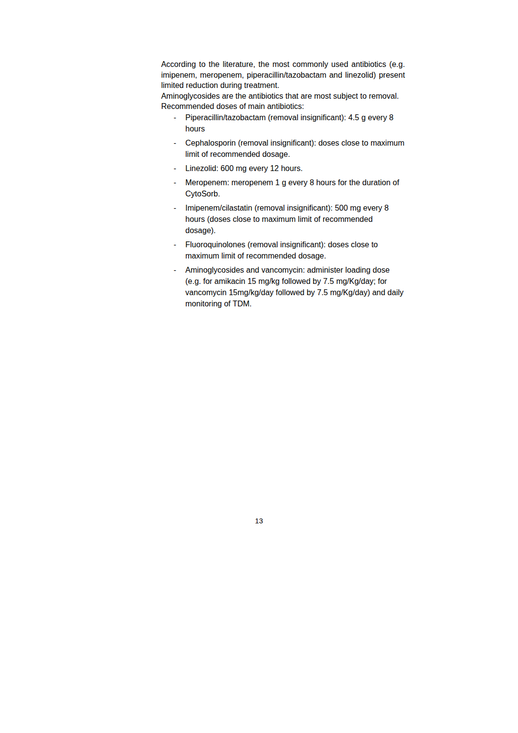According to the literature, the most commonly used antibiotics (e.g. imipenem, meropenem, piperacillin/tazobactam and linezolid) present limited reduction during treatment.
Aminoglycosides are the antibiotics that are most subject to removal.
Recommended doses of main antibiotics:
Piperacillin/tazobactam (removal insignificant): 4.5 g every 8 hours
Cephalosporin (removal insignificant): doses close to maximum limit of recommended dosage.
Linezolid: 600 mg every 12 hours.
Meropenem: meropenem 1 g every 8 hours for the duration of CytoSorb.
Imipenem/cilastatin (removal insignificant): 500 mg every 8 hours (doses close to maximum limit of recommended dosage).
Fluoroquinolones (removal insignificant): doses close to maximum limit of recommended dosage.
Aminoglycosides and vancomycin: administer loading dose (e.g. for amikacin 15 mg/kg followed by 7.5 mg/Kg/day; for vancomycin 15mg/kg/day followed by 7.5 mg/Kg/day) and daily monitoring of TDM.
13